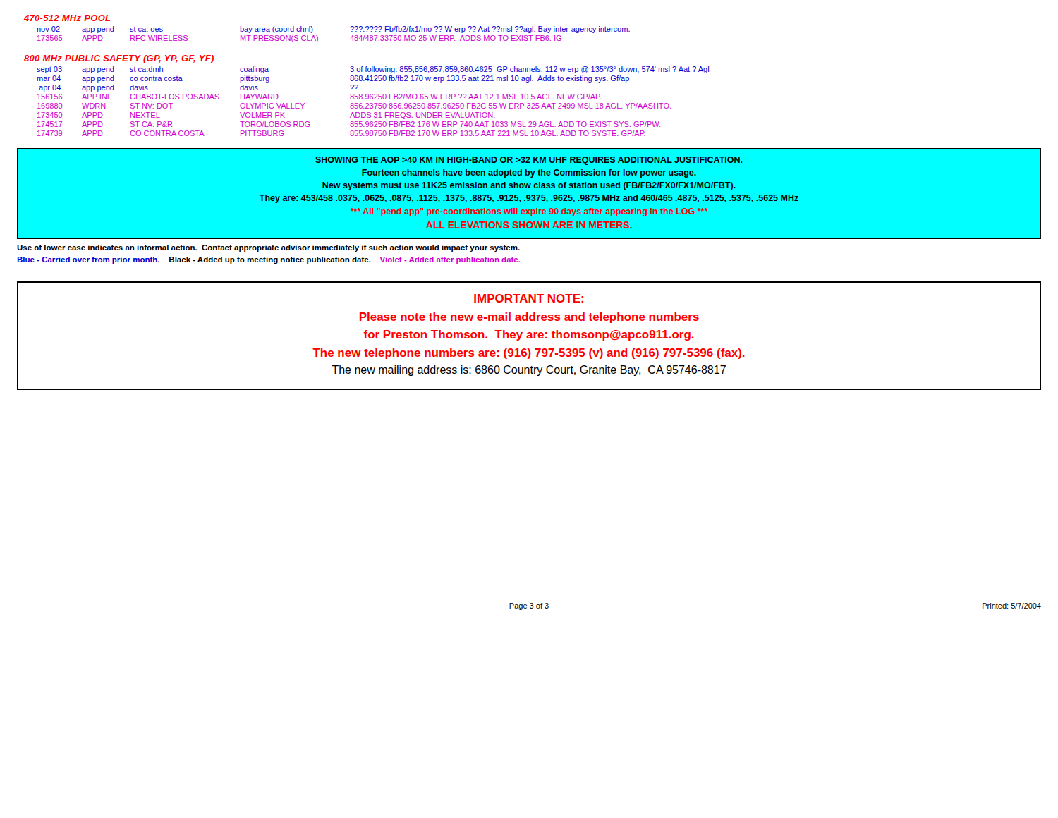470-512 MHz POOL
| nov 02 | app pend | st ca: oes | bay area (coord chnl) | ???.???? Fb/fb2/fx1/mo ?? W erp ?? Aat ??msl ??agl. Bay inter-agency intercom. |
| 173565 | APPD | RFC WIRELESS | MT PRESSON(S CLA) | 484/487.33750 MO 25 W ERP. ADDS MO TO EXIST FB6. IG |
800 MHz PUBLIC SAFETY (GP, YP, GF, YF)
| sept 03 | app pend | st ca:dmh | coalinga | 3 of following: 855,856,857,859,860.4625 GP channels. 112 w erp @ 135°/3° down, 574' msl ? Aat ? Agl |
| mar 04 | app pend | co contra costa | pittsburg | 868.41250 fb/fb2 170 w erp 133.5 aat 221 msl 10 agl. Adds to existing sys. Gf/ap |
| apr 04 | app pend | davis | davis | ?? |
| 156156 | APP INF | CHABOT-LOS POSADAS | HAYWARD | 858.96250 FB2/MO 65 W ERP ?? AAT 12.1 MSL 10.5 AGL. NEW GP/AP. |
| 169880 | WDRN | ST NV: DOT | OLYMPIC VALLEY | 856.23750 856.96250 857.96250 FB2C 55 W ERP 325 AAT 2499 MSL 18 AGL. YP/AASHTO. |
| 173450 | APPD | NEXTEL | VOLMER PK | ADDS 31 FREQS. UNDER EVALUATION. |
| 174517 | APPD | ST CA: P&R | TORO/LOBOS RDG | 855.96250 FB/FB2 176 W ERP 740 AAT 1033 MSL 29 AGL. ADD TO EXIST SYS. GP/PW. |
| 174739 | APPD | CO CONTRA COSTA | PITTSBURG | 855.98750 FB/FB2 170 W ERP 133.5 AAT 221 MSL 10 AGL. ADD TO SYSTE. GP/AP. |
SHOWING THE AOP >40 KM IN HIGH-BAND OR >32 KM UHF REQUIRES ADDITIONAL JUSTIFICATION.
Fourteen channels have been adopted by the Commission for low power usage.
New systems must use 11K25 emission and show class of station used (FB/FB2/FX0/FX1/MO/FBT).
They are: 453/458 .0375, .0625, .0875, .1125, .1375, .8875, .9125, .9375, .9625, .9875 MHz and 460/465 .4875, .5125, .5375, .5625 MHz
*** All "pend app" pre-coordinations will expire 90 days after appearing in the LOG ***
ALL ELEVATIONS SHOWN ARE IN METERS.
Use of lower case indicates an informal action. Contact appropriate advisor immediately if such action would impact your system.
Blue - Carried over from prior month. Black - Added up to meeting notice publication date. Violet - Added after publication date.
IMPORTANT NOTE:
Please note the new e-mail address and telephone numbers
for Preston Thomson. They are: thomsonp@apco911.org.
The new telephone numbers are: (916) 797-5395 (v) and (916) 797-5396 (fax).
The new mailing address is: 6860 Country Court, Granite Bay, CA 95746-8817
Page 3 of 3
Printed: 5/7/2004